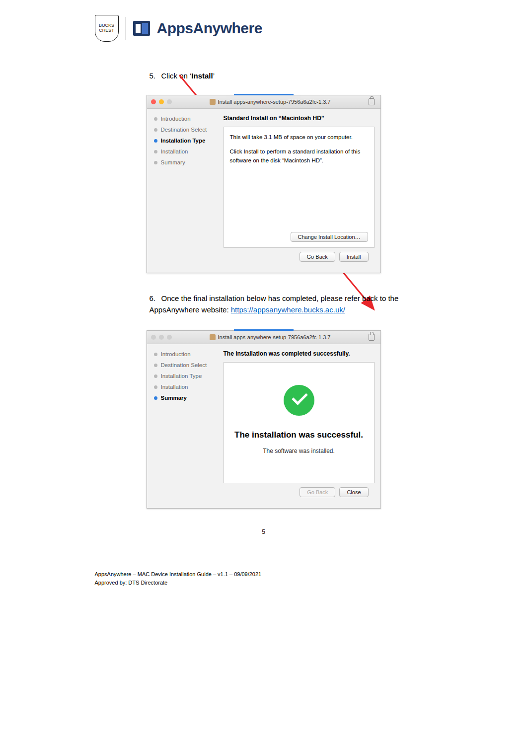BUCKS
CREST
Apps Anywhere
5. Click on ‘Install’
Install apps-anywhere-setup-7956a6a2fc-1.3.7
Introduction
Destination Select
Installation Type
Installation
Summary
Standard Install on “Macintosh HD”
This will take 3.1 MB of space on your computer.
Click Install to perform a standard installation of this software on the disk “Macintosh HD”.
Change Install Location…
Go Back Install
6. Once the final installation below has completed, please refer back to the AppsAnywhere website: https://appsanywhere.bucks.ac.uk/
Install apps-anywhere-setup-7956a6a2fc-1.3.7
Introduction
Destination Select
Installation Type
Installation
Summary
The installation was completed successfully.
The installation was successful.
The software was installed.
Go Back Close
5
AppsAnywhere – MAC Device Installation Guide – v1.1 – 09/09/2021
Approved by: DTS Directorate